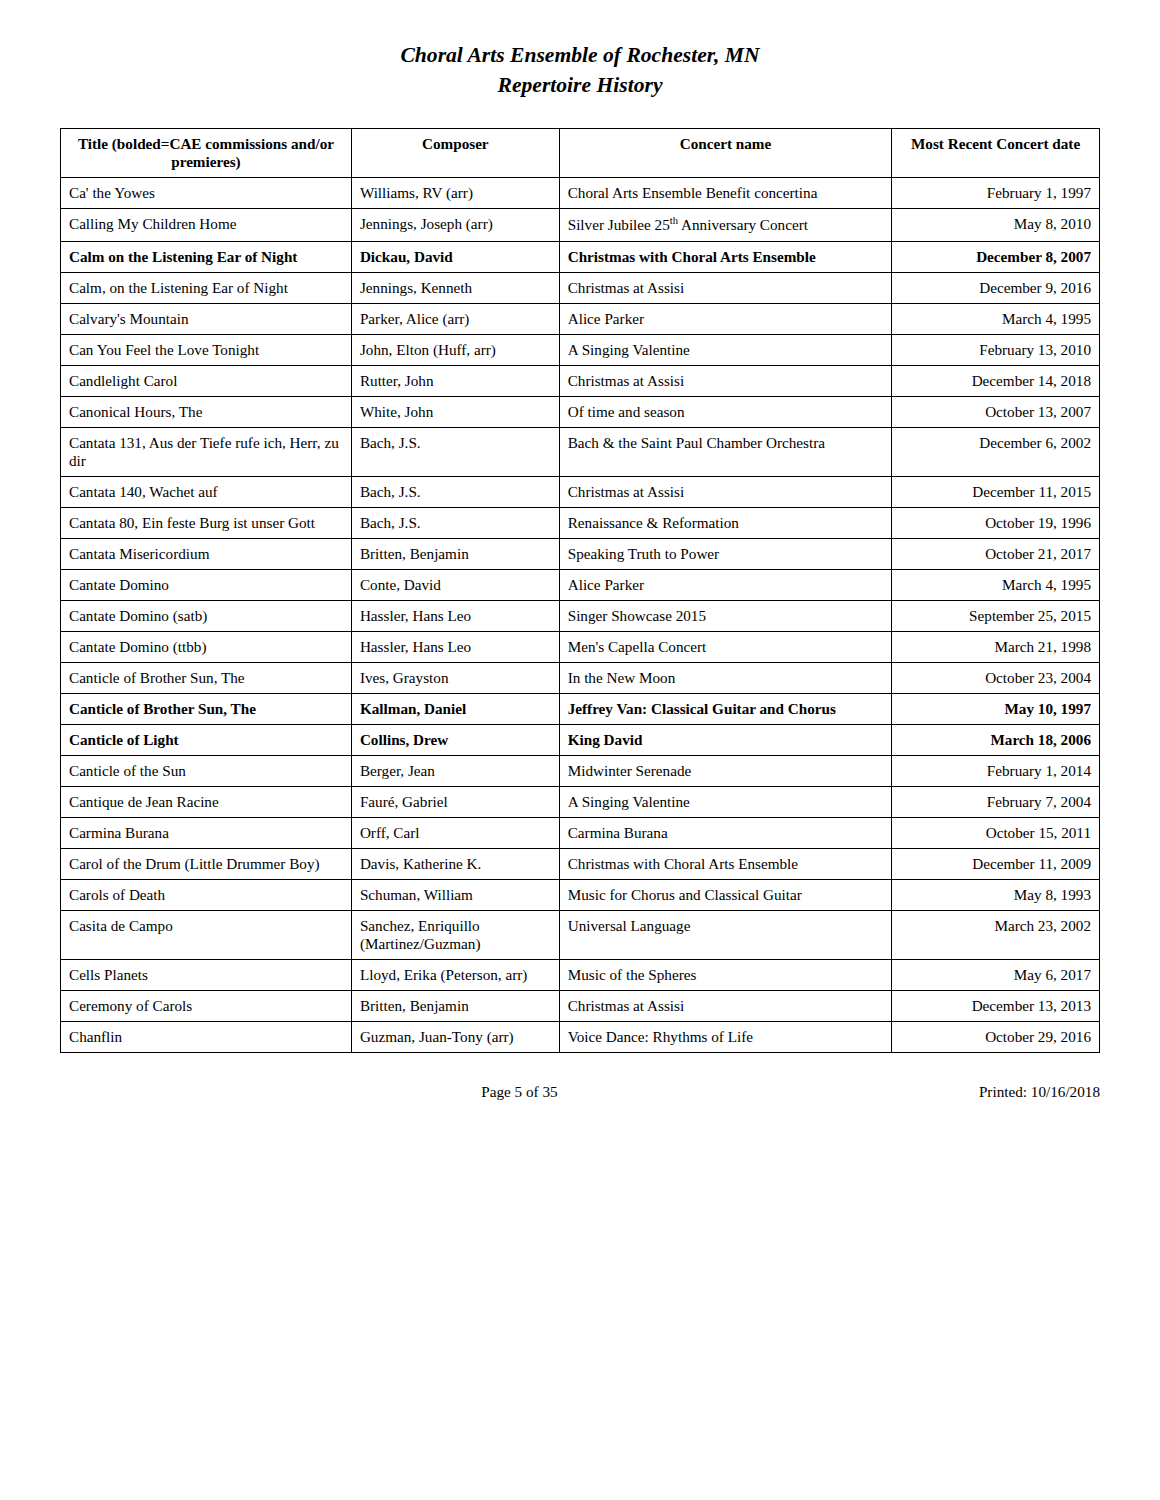Choral Arts Ensemble of Rochester, MN
Repertoire History
| Title (bolded=CAE commissions and/or premieres) | Composer | Concert name | Most Recent Concert date |
| --- | --- | --- | --- |
| Ca' the Yowes | Williams, RV (arr) | Choral Arts Ensemble Benefit concertina | February 1, 1997 |
| Calling My Children Home | Jennings, Joseph (arr) | Silver Jubilee 25 th Anniversary Concert | May 8, 2010 |
| Calm on the Listening Ear of Night | Dickau, David | Christmas with Choral Arts Ensemble | December 8, 2007 |
| Calm, on the Listening Ear of Night | Jennings, Kenneth | Christmas at Assisi | December 9, 2016 |
| Calvary's Mountain | Parker, Alice (arr) | Alice Parker | March 4, 1995 |
| Can You Feel the Love Tonight | John, Elton (Huff, arr) | A Singing Valentine | February 13, 2010 |
| Candlelight Carol | Rutter, John | Christmas at Assisi | December 14, 2018 |
| Canonical Hours, The | White, John | Of time and season | October 13, 2007 |
| Cantata 131, Aus der Tiefe rufe ich, Herr, zu dir | Bach, J.S. | Bach & the Saint Paul Chamber Orchestra | December 6, 2002 |
| Cantata 140, Wachet auf | Bach, J.S. | Christmas at Assisi | December 11, 2015 |
| Cantata 80, Ein feste Burg ist unser Gott | Bach, J.S. | Renaissance & Reformation | October 19, 1996 |
| Cantata Misericordium | Britten, Benjamin | Speaking Truth to Power | October 21, 2017 |
| Cantate Domino | Conte, David | Alice Parker | March 4, 1995 |
| Cantate Domino (satb) | Hassler, Hans Leo | Singer Showcase 2015 | September 25, 2015 |
| Cantate Domino (ttbb) | Hassler, Hans Leo | Men's Capella Concert | March 21, 1998 |
| Canticle of Brother Sun, The | Ives, Grayston | In the New Moon | October 23, 2004 |
| Canticle of Brother Sun, The | Kallman, Daniel | Jeffrey Van: Classical Guitar and Chorus | May 10, 1997 |
| Canticle of Light | Collins, Drew | King David | March 18, 2006 |
| Canticle of the Sun | Berger, Jean | Midwinter Serenade | February 1, 2014 |
| Cantique de Jean Racine | Fauré, Gabriel | A Singing Valentine | February 7, 2004 |
| Carmina Burana | Orff, Carl | Carmina Burana | October 15, 2011 |
| Carol of the Drum (Little Drummer Boy) | Davis, Katherine K. | Christmas with Choral Arts Ensemble | December 11, 2009 |
| Carols of Death | Schuman, William | Music for Chorus and Classical Guitar | May 8, 1993 |
| Casita de Campo | Sanchez, Enriquillo (Martinez/Guzman) | Universal Language | March 23, 2002 |
| Cells Planets | Lloyd, Erika (Peterson, arr) | Music of the Spheres | May 6, 2017 |
| Ceremony of Carols | Britten, Benjamin | Christmas at Assisi | December 13, 2013 |
| Chanflin | Guzman, Juan-Tony (arr) | Voice Dance: Rhythms of Life | October 29, 2016 |
Page 5 of 35 Printed: 10/16/2018